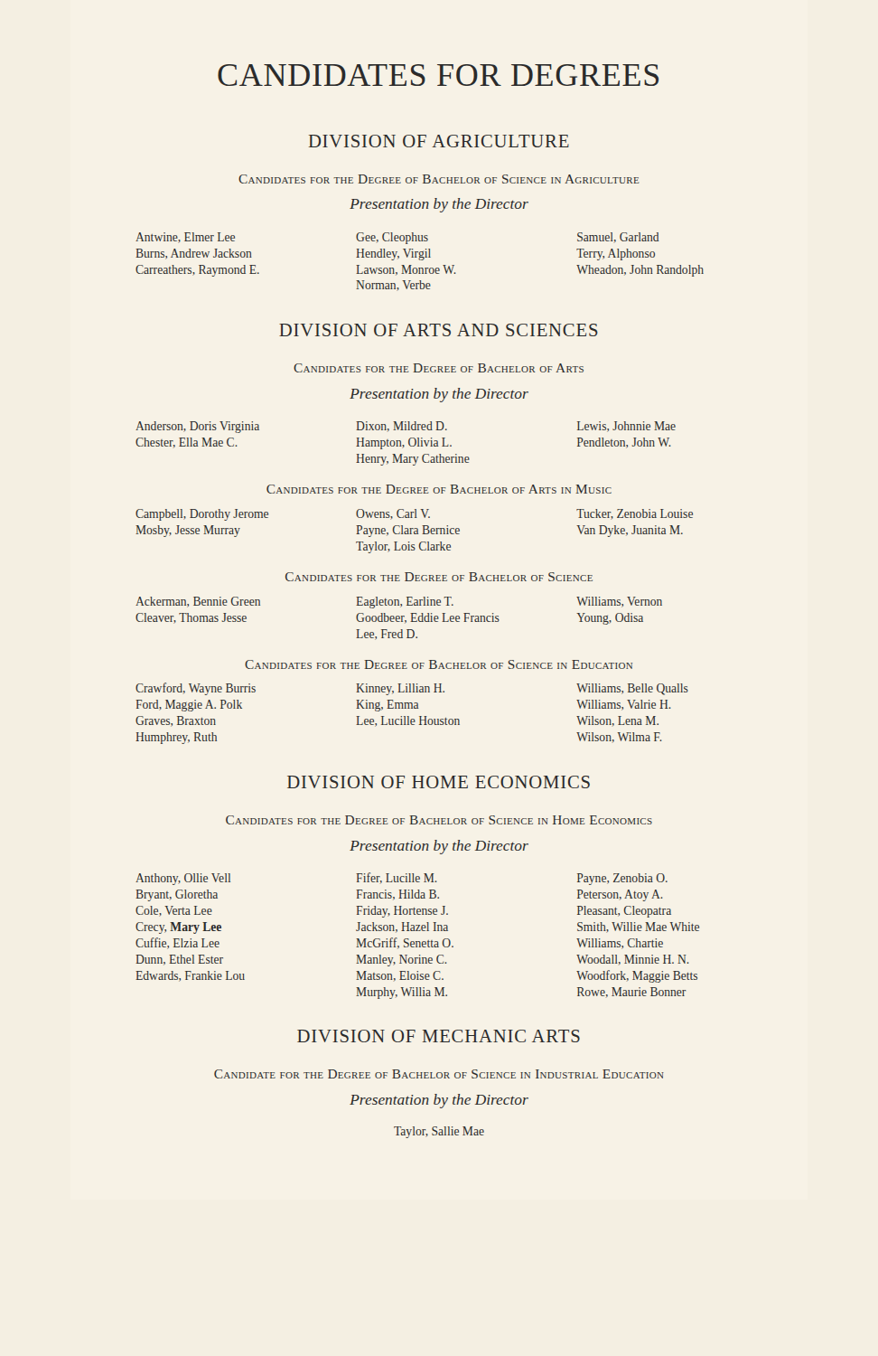CANDIDATES FOR DEGREES
DIVISION OF AGRICULTURE
Candidates for the Degree of Bachelor of Science in Agriculture
Presentation by the Director
Antwine, Elmer Lee
Burns, Andrew Jackson
Carreathers, Raymond E.
Gee, Cleophus
Hendley, Virgil
Lawson, Monroe W.
Norman, Verbe
Samuel, Garland
Terry, Alphonso
Wheadon, John Randolph
DIVISION OF ARTS AND SCIENCES
Candidates for the Degree of Bachelor of Arts
Presentation by the Director
Anderson, Doris Virginia
Chester, Ella Mae C.
Dixon, Mildred D.
Hampton, Olivia L.
Henry, Mary Catherine
Lewis, Johnnie Mae
Pendleton, John W.
Candidates for the Degree of Bachelor of Arts in Music
Campbell, Dorothy Jerome
Mosby, Jesse Murray
Owens, Carl V.
Payne, Clara Bernice
Taylor, Lois Clarke
Tucker, Zenobia Louise
Van Dyke, Juanita M.
Candidates for the Degree of Bachelor of Science
Ackerman, Bennie Green
Cleaver, Thomas Jesse
Eagleton, Earline T.
Goodbeer, Eddie Lee Francis
Lee, Fred D.
Williams, Vernon
Young, Odisa
Candidates for the Degree of Bachelor of Science in Education
Crawford, Wayne Burris
Ford, Maggie A. Polk
Graves, Braxton
Humphrey, Ruth
Kinney, Lillian H.
King, Emma
Lee, Lucille Houston
Williams, Belle Qualls
Williams, Valrie H.
Wilson, Lena M.
Wilson, Wilma F.
DIVISION OF HOME ECONOMICS
Candidates for the Degree of Bachelor of Science in Home Economics
Presentation by the Director
Anthony, Ollie Vell
Bryant, Gloretha
Cole, Verta Lee
Crecy, Mary Lee
Cuffie, Elzia Lee
Dunn, Ethel Ester
Edwards, Frankie Lou
Fifer, Lucille M.
Francis, Hilda B.
Friday, Hortense J.
Jackson, Hazel Ina
McGriff, Senetta O.
Manley, Norine C.
Matson, Eloise C.
Murphy, Willia M.
Payne, Zenobia O.
Peterson, Atoy A.
Pleasant, Cleopatra
Smith, Willie Mae White
Williams, Chartie
Woodall, Minnie H. N.
Woodfork, Maggie Betts
Rowe, Maurie Bonner
DIVISION OF MECHANIC ARTS
Candidate for the Degree of Bachelor of Science in Industrial Education
Presentation by the Director
Taylor, Sallie Mae